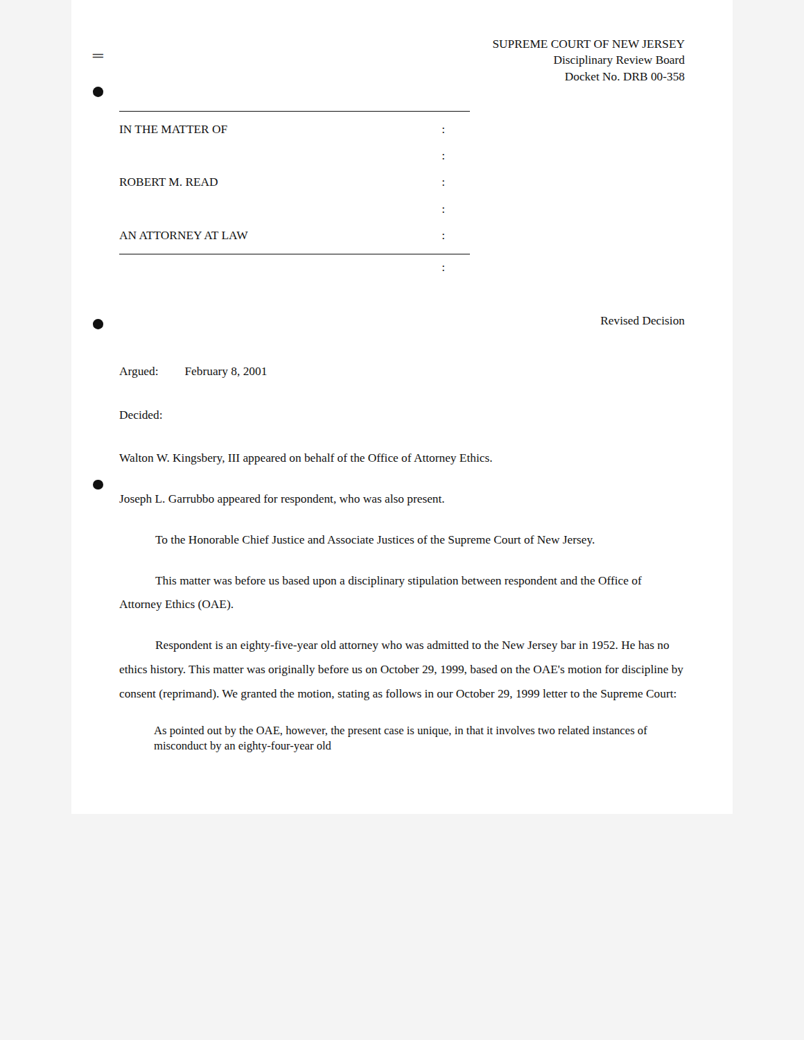‗
SUPREME COURT OF NEW JERSEY
Disciplinary Review Board
Docket No. DRB 00-358
| IN THE MATTER OF | : |
| | : |
| ROBERT M. READ | : |
| | : |
| AN ATTORNEY AT LAW | : |
| | : |
Revised Decision
Argued: February 8, 2001
Decided:
Walton W. Kingsbery, III appeared on behalf of the Office of Attorney Ethics.
Joseph L. Garrubbo appeared for respondent, who was also present.
To the Honorable Chief Justice and Associate Justices of the Supreme Court of New Jersey.
This matter was before us based upon a disciplinary stipulation between respondent and the Office of Attorney Ethics (OAE).
Respondent is an eighty-five-year old attorney who was admitted to the New Jersey bar in 1952. He has no ethics history. This matter was originally before us on October 29, 1999, based on the OAE's motion for discipline by consent (reprimand). We granted the motion, stating as follows in our October 29, 1999 letter to the Supreme Court:
As pointed out by the OAE, however, the present case is unique, in that it involves two related instances of misconduct by an eighty-four-year old